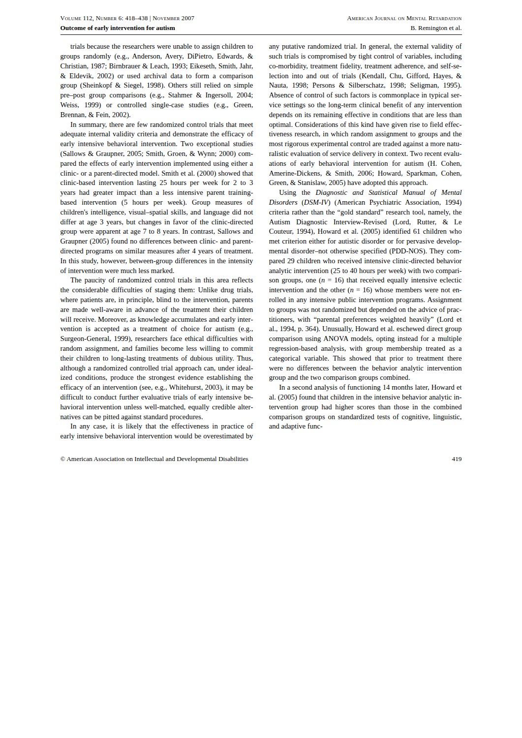Volume 112, Number 6: 418–438 | November 2007
American Journal on Mental Retardation
Outcome of early intervention for autism
B. Remington et al.
trials because the researchers were unable to assign children to groups randomly (e.g., Anderson, Avery, DiPietro, Edwards, & Christian, 1987; Birnbrauer & Leach, 1993; Eikeseth, Smith, Jahr, & Eldevik, 2002) or used archival data to form a comparison group (Sheinkopf & Siegel, 1998). Others still relied on simple pre–post group comparisons (e.g., Stahmer & Ingersoll, 2004; Weiss, 1999) or controlled single-case studies (e.g., Green, Brennan, & Fein, 2002).
In summary, there are few randomized control trials that meet adequate internal validity criteria and demonstrate the efficacy of early intensive behavioral intervention. Two exceptional studies (Sallows & Graupner, 2005; Smith, Groen, & Wynn; 2000) compared the effects of early intervention implemented using either a clinic- or a parent-directed model. Smith et al. (2000) showed that clinic-based intervention lasting 25 hours per week for 2 to 3 years had greater impact than a less intensive parent training-based intervention (5 hours per week). Group measures of children's intelligence, visual–spatial skills, and language did not differ at age 3 years, but changes in favor of the clinic-directed group were apparent at age 7 to 8 years. In contrast, Sallows and Graupner (2005) found no differences between clinic- and parent-directed programs on similar measures after 4 years of treatment. In this study, however, between-group differences in the intensity of intervention were much less marked.
The paucity of randomized control trials in this area reflects the considerable difficulties of staging them: Unlike drug trials, where patients are, in principle, blind to the intervention, parents are made well-aware in advance of the treatment their children will receive. Moreover, as knowledge accumulates and early intervention is accepted as a treatment of choice for autism (e.g., Surgeon-General, 1999), researchers face ethical difficulties with random assignment, and families become less willing to commit their children to long-lasting treatments of dubious utility. Thus, although a randomized controlled trial approach can, under idealized conditions, produce the strongest evidence establishing the efficacy of an intervention (see, e.g., Whitehurst, 2003), it may be difficult to conduct further evaluative trials of early intensive behavioral intervention unless well-matched, equally credible alternatives can be pitted against standard procedures.
In any case, it is likely that the effectiveness in practice of early intensive behavioral intervention would be overestimated by any putative randomized trial. In general, the external validity of such trials is compromised by tight control of variables, including co-morbidity, treatment fidelity, treatment adherence, and self-selection into and out of trials (Kendall, Chu, Gifford, Hayes, & Nauta, 1998; Persons & Silberschatz, 1998; Seligman, 1995). Absence of control of such factors is commonplace in typical service settings so the long-term clinical benefit of any intervention depends on its remaining effective in conditions that are less than optimal. Considerations of this kind have given rise to field effectiveness research, in which random assignment to groups and the most rigorous experimental control are traded against a more naturalistic evaluation of service delivery in context. Two recent evaluations of early behavioral intervention for autism (H. Cohen, Amerine-Dickens, & Smith, 2006; Howard, Sparkman, Cohen, Green, & Stanislaw, 2005) have adopted this approach.
Using the Diagnostic and Statistical Manual of Mental Disorders (DSM-IV) (American Psychiatric Association, 1994) criteria rather than the “gold standard” research tool, namely, the Autism Diagnostic Interview-Revised (Lord, Rutter, & Le Couteur, 1994), Howard et al. (2005) identified 61 children who met criterion either for autistic disorder or for pervasive developmental disorder–not otherwise specified (PDD-NOS). They compared 29 children who received intensive clinic-directed behavior analytic intervention (25 to 40 hours per week) with two comparison groups, one (n = 16) that received equally intensive eclectic intervention and the other (n = 16) whose members were not enrolled in any intensive public intervention programs. Assignment to groups was not randomized but depended on the advice of practitioners, with “parental preferences weighted heavily” (Lord et al., 1994, p. 364). Unusually, Howard et al. eschewed direct group comparison using ANOVA models, opting instead for a multiple regression-based analysis, with group membership treated as a categorical variable. This showed that prior to treatment there were no differences between the behavior analytic intervention group and the two comparison groups combined.
In a second analysis of functioning 14 months later, Howard et al. (2005) found that children in the intensive behavior analytic intervention group had higher scores than those in the combined comparison groups on standardized tests of cognitive, linguistic, and adaptive func-
© American Association on Intellectual and Developmental Disabilities
419